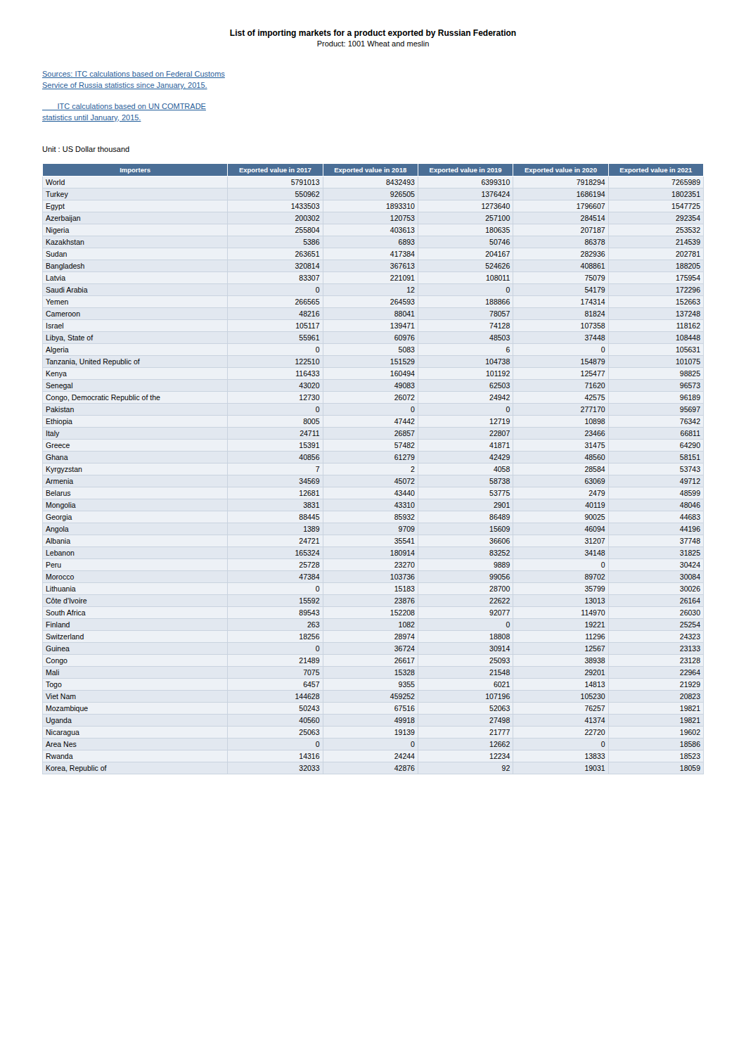List of importing markets for a product exported by Russian Federation
Product: 1001 Wheat and meslin
Sources: ITC calculations based on Federal Customs Service of Russia statistics since January, 2015.
ITC calculations based on UN COMTRADE statistics until January, 2015.
Unit : US Dollar thousand
| Importers | Exported value in 2017 | Exported value in 2018 | Exported value in 2019 | Exported value in 2020 | Exported value in 2021 |
| --- | --- | --- | --- | --- | --- |
| World | 5791013 | 8432493 | 6399310 | 7918294 | 7265989 |
| Turkey | 550962 | 926505 | 1376424 | 1686194 | 1802351 |
| Egypt | 1433503 | 1893310 | 1273640 | 1796607 | 1547725 |
| Azerbaijan | 200302 | 120753 | 257100 | 284514 | 292354 |
| Nigeria | 255804 | 403613 | 180635 | 207187 | 253532 |
| Kazakhstan | 5386 | 6893 | 50746 | 86378 | 214539 |
| Sudan | 263651 | 417384 | 204167 | 282936 | 202781 |
| Bangladesh | 320814 | 367613 | 524626 | 408861 | 188205 |
| Latvia | 83307 | 221091 | 108011 | 75079 | 175954 |
| Saudi Arabia | 0 | 12 | 0 | 54179 | 172296 |
| Yemen | 266565 | 264593 | 188866 | 174314 | 152663 |
| Cameroon | 48216 | 88041 | 78057 | 81824 | 137248 |
| Israel | 105117 | 139471 | 74128 | 107358 | 118162 |
| Libya, State of | 55961 | 60976 | 48503 | 37448 | 108448 |
| Algeria | 0 | 5083 | 6 | 0 | 105631 |
| Tanzania, United Republic of | 122510 | 151529 | 104738 | 154879 | 101075 |
| Kenya | 116433 | 160494 | 101192 | 125477 | 98825 |
| Senegal | 43020 | 49083 | 62503 | 71620 | 96573 |
| Congo, Democratic Republic of the | 12730 | 26072 | 24942 | 42575 | 96189 |
| Pakistan | 0 | 0 | 0 | 277170 | 95697 |
| Ethiopia | 8005 | 47442 | 12719 | 10898 | 76342 |
| Italy | 24711 | 26857 | 22807 | 23466 | 66811 |
| Greece | 15391 | 57482 | 41871 | 31475 | 64290 |
| Ghana | 40856 | 61279 | 42429 | 48560 | 58151 |
| Kyrgyzstan | 7 | 2 | 4058 | 28584 | 53743 |
| Armenia | 34569 | 45072 | 58738 | 63069 | 49712 |
| Belarus | 12681 | 43440 | 53775 | 2479 | 48599 |
| Mongolia | 3831 | 43310 | 2901 | 40119 | 48046 |
| Georgia | 88445 | 85932 | 86489 | 90025 | 44683 |
| Angola | 1389 | 9709 | 15609 | 46094 | 44196 |
| Albania | 24721 | 35541 | 36606 | 31207 | 37748 |
| Lebanon | 165324 | 180914 | 83252 | 34148 | 31825 |
| Peru | 25728 | 23270 | 9889 | 0 | 30424 |
| Morocco | 47384 | 103736 | 99056 | 89702 | 30084 |
| Lithuania | 0 | 15183 | 28700 | 35799 | 30026 |
| Côte d'Ivoire | 15592 | 23876 | 22622 | 13013 | 26164 |
| South Africa | 89543 | 152208 | 92077 | 114970 | 26030 |
| Finland | 263 | 1082 | 0 | 19221 | 25254 |
| Switzerland | 18256 | 28974 | 18808 | 11296 | 24323 |
| Guinea | 0 | 36724 | 30914 | 12567 | 23133 |
| Congo | 21489 | 26617 | 25093 | 38938 | 23128 |
| Mali | 7075 | 15328 | 21548 | 29201 | 22964 |
| Togo | 6457 | 9355 | 6021 | 14813 | 21929 |
| Viet Nam | 144628 | 459252 | 107196 | 105230 | 20823 |
| Mozambique | 50243 | 67516 | 52063 | 76257 | 19821 |
| Uganda | 40560 | 49918 | 27498 | 41374 | 19821 |
| Nicaragua | 25063 | 19139 | 21777 | 22720 | 19602 |
| Area Nes | 0 | 0 | 12662 | 0 | 18586 |
| Rwanda | 14316 | 24244 | 12234 | 13833 | 18523 |
| Korea, Republic of | 32033 | 42876 | 92 | 19031 | 18059 |